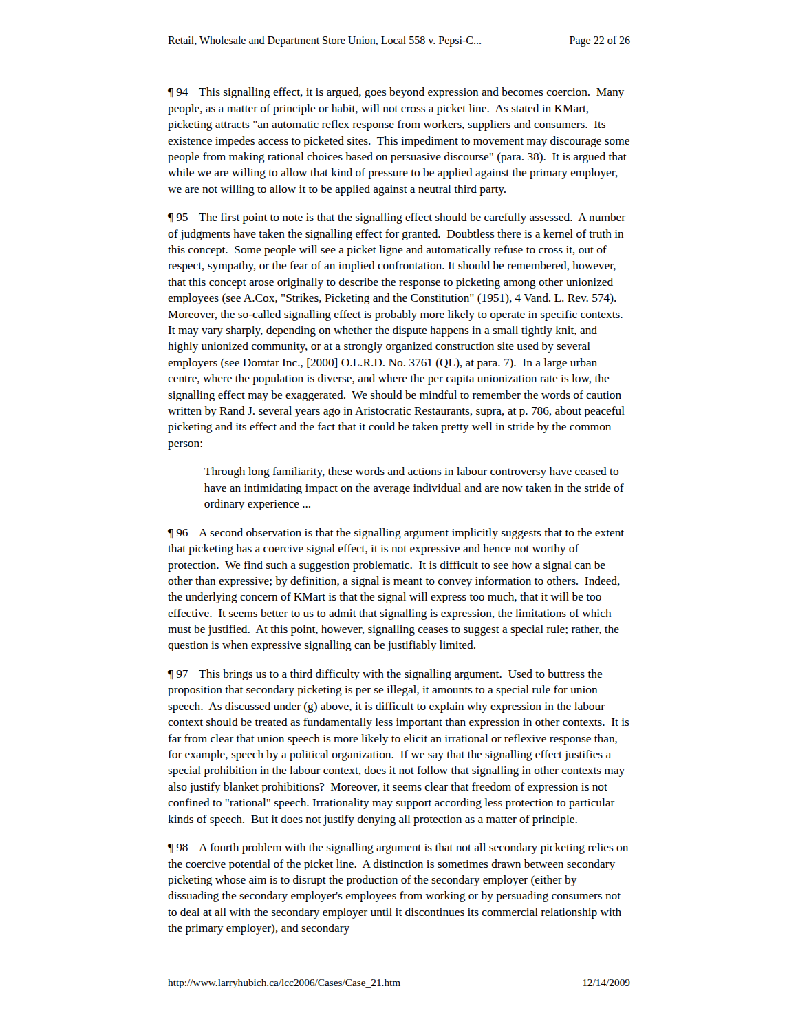Retail, Wholesale and Department Store Union, Local 558 v. Pepsi-C...
Page 22 of 26
¶ 94 This signalling effect, it is argued, goes beyond expression and becomes coercion. Many people, as a matter of principle or habit, will not cross a picket line. As stated in KMart, picketing attracts "an automatic reflex response from workers, suppliers and consumers. Its existence impedes access to picketed sites. This impediment to movement may discourage some people from making rational choices based on persuasive discourse" (para. 38). It is argued that while we are willing to allow that kind of pressure to be applied against the primary employer, we are not willing to allow it to be applied against a neutral third party.
¶ 95 The first point to note is that the signalling effect should be carefully assessed. A number of judgments have taken the signalling effect for granted. Doubtless there is a kernel of truth in this concept. Some people will see a picket ligne and automatically refuse to cross it, out of respect, sympathy, or the fear of an implied confrontation. It should be remembered, however, that this concept arose originally to describe the response to picketing among other unionized employees (see A.Cox, "Strikes, Picketing and the Constitution" (1951), 4 Vand. L. Rev. 574). Moreover, the so-called signalling effect is probably more likely to operate in specific contexts. It may vary sharply, depending on whether the dispute happens in a small tightly knit, and highly unionized community, or at a strongly organized construction site used by several employers (see Domtar Inc., [2000] O.L.R.D. No. 3761 (QL), at para. 7). In a large urban centre, where the population is diverse, and where the per capita unionization rate is low, the signalling effect may be exaggerated. We should be mindful to remember the words of caution written by Rand J. several years ago in Aristocratic Restaurants, supra, at p. 786, about peaceful picketing and its effect and the fact that it could be taken pretty well in stride by the common person:
Through long familiarity, these words and actions in labour controversy have ceased to have an intimidating impact on the average individual and are now taken in the stride of ordinary experience ...
¶ 96 A second observation is that the signalling argument implicitly suggests that to the extent that picketing has a coercive signal effect, it is not expressive and hence not worthy of protection. We find such a suggestion problematic. It is difficult to see how a signal can be other than expressive; by definition, a signal is meant to convey information to others. Indeed, the underlying concern of KMart is that the signal will express too much, that it will be too effective. It seems better to us to admit that signalling is expression, the limitations of which must be justified. At this point, however, signalling ceases to suggest a special rule; rather, the question is when expressive signalling can be justifiably limited.
¶ 97 This brings us to a third difficulty with the signalling argument. Used to buttress the proposition that secondary picketing is per se illegal, it amounts to a special rule for union speech. As discussed under (g) above, it is difficult to explain why expression in the labour context should be treated as fundamentally less important than expression in other contexts. It is far from clear that union speech is more likely to elicit an irrational or reflexive response than, for example, speech by a political organization. If we say that the signalling effect justifies a special prohibition in the labour context, does it not follow that signalling in other contexts may also justify blanket prohibitions? Moreover, it seems clear that freedom of expression is not confined to "rational" speech. Irrationality may support according less protection to particular kinds of speech. But it does not justify denying all protection as a matter of principle.
¶ 98 A fourth problem with the signalling argument is that not all secondary picketing relies on the coercive potential of the picket line. A distinction is sometimes drawn between secondary picketing whose aim is to disrupt the production of the secondary employer (either by dissuading the secondary employer's employees from working or by persuading consumers not to deal at all with the secondary employer until it discontinues its commercial relationship with the primary employer), and secondary
http://www.larryhubich.ca/lcc2006/Cases/Case_21.htm
12/14/2009